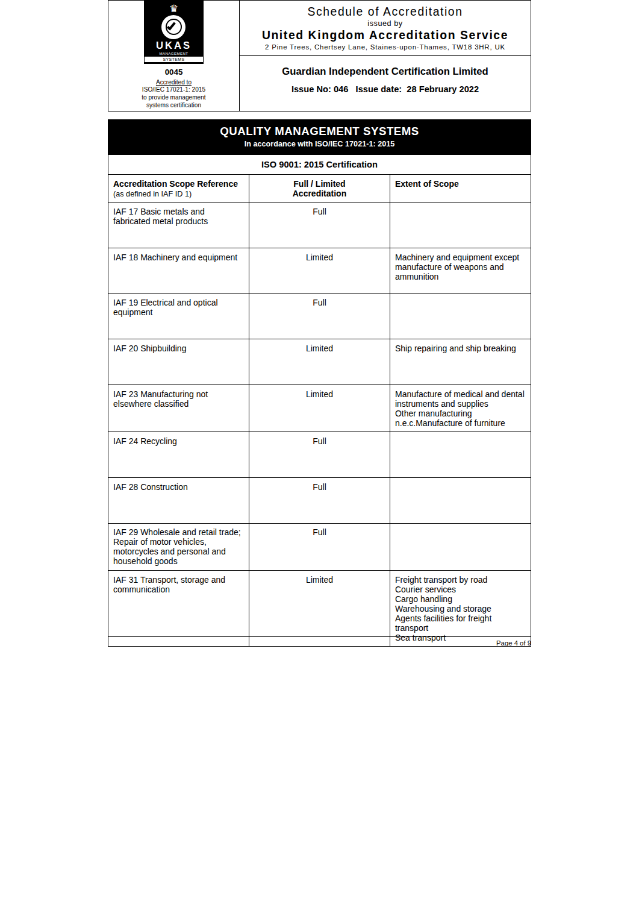| ♛ UKAS MANAGEMENT SYSTEMS 0045 Accredited to ISO/IEC 17021-1: 2015 to provide management systems certification | Schedule of Accreditation issued by United Kingdom Accreditation Service 2 Pine Trees, Chertsey Lane, Staines-upon-Thames, TW18 3HR, UK Guardian Independent Certification Limited Issue No: 046 Issue date: 28 February 2022 |
QUALITY MANAGEMENT SYSTEMS
In accordance with ISO/IEC 17021-1: 2015
| ISO 9001: 2015 Certification |
| Accreditation Scope Reference (as defined in IAF ID 1) | Full / Limited Accreditation | Extent of Scope |
| IAF 17 Basic metals and fabricated metal products | Full | |
| IAF 18 Machinery and equipment | Limited | Machinery and equipment except manufacture of weapons and ammunition |
| IAF 19 Electrical and optical equipment | Full | |
| IAF 20 Shipbuilding | Limited | Ship repairing and ship breaking |
| IAF 23 Manufacturing not elsewhere classified | Limited | Manufacture of medical and dental instruments and supplies Other manufacturing n.e.c.Manufacture of furniture |
| IAF 24 Recycling | Full | |
| IAF 28 Construction | Full | |
| IAF 29 Wholesale and retail trade; Repair of motor vehicles, motorcycles and personal and household goods | Full | |
| IAF 31 Transport, storage and communication | Limited | Freight transport by road Courier services Cargo handling Warehousing and storage Agents facilities for freight transport Sea transport |
Page 4 of 9